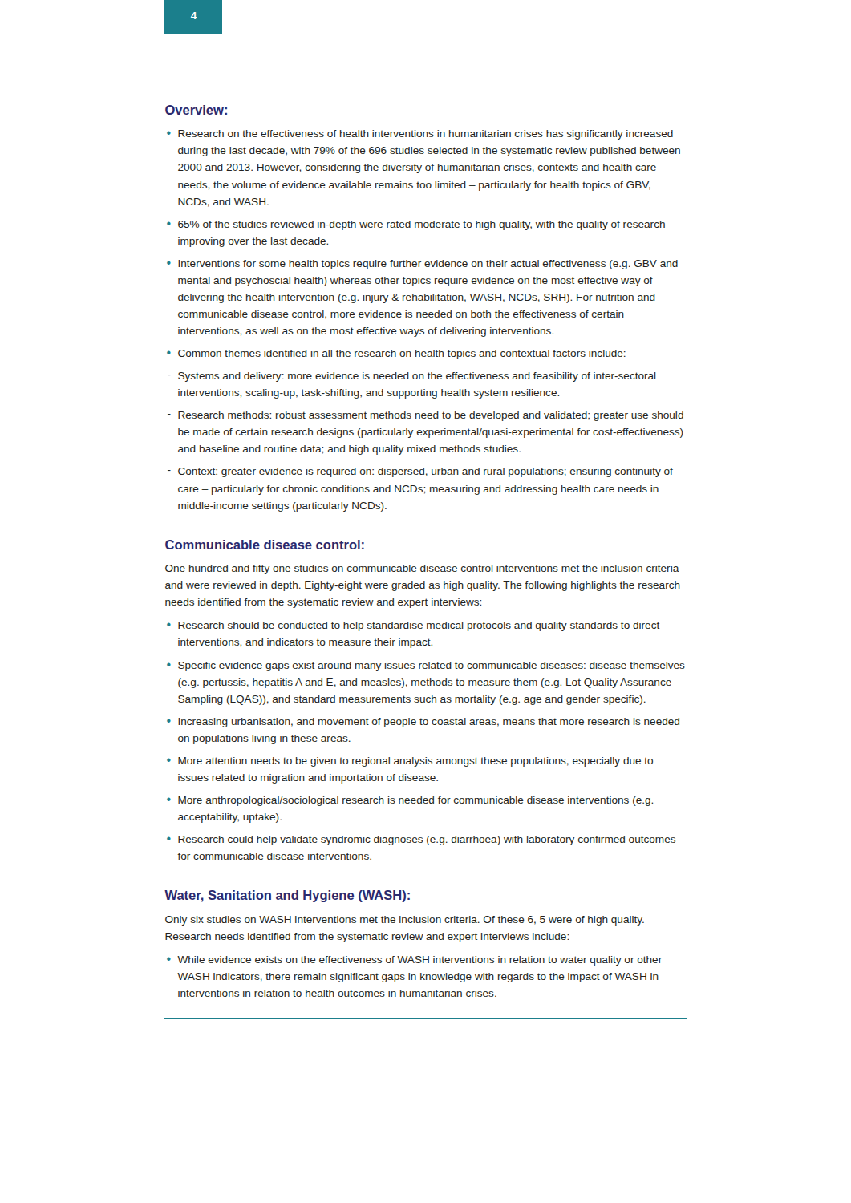4
Overview:
Research on the effectiveness of health interventions in humanitarian crises has significantly increased during the last decade, with 79% of the 696 studies selected in the systematic review published between 2000 and 2013. However, considering the diversity of humanitarian crises, contexts and health care needs, the volume of evidence available remains too limited – particularly for health topics of GBV, NCDs, and WASH.
65% of the studies reviewed in-depth were rated moderate to high quality, with the quality of research improving over the last decade.
Interventions for some health topics require further evidence on their actual effectiveness (e.g. GBV and mental and psychoscial health) whereas other topics require evidence on the most effective way of delivering the health intervention (e.g. injury & rehabilitation, WASH, NCDs, SRH). For nutrition and communicable disease control, more evidence is needed on both the effectiveness of certain interventions, as well as on the most effective ways of delivering interventions.
Common themes identified in all the research on health topics and contextual factors include:
Systems and delivery: more evidence is needed on the effectiveness and feasibility of inter-sectoral interventions, scaling-up, task-shifting, and supporting health system resilience.
Research methods: robust assessment methods need to be developed and validated; greater use should be made of certain research designs (particularly experimental/quasi-experimental for cost-effectiveness) and baseline and routine data; and high quality mixed methods studies.
Context: greater evidence is required on: dispersed, urban and rural populations; ensuring continuity of care – particularly for chronic conditions and NCDs; measuring and addressing health care needs in middle-income settings (particularly NCDs).
Communicable disease control:
One hundred and fifty one studies on communicable disease control interventions met the inclusion criteria and were reviewed in depth. Eighty-eight were graded as high quality. The following highlights the research needs identified from the systematic review and expert interviews:
Research should be conducted to help standardise medical protocols and quality standards to direct interventions, and indicators to measure their impact.
Specific evidence gaps exist around many issues related to communicable diseases: disease themselves (e.g. pertussis, hepatitis A and E, and measles), methods to measure them (e.g. Lot Quality Assurance Sampling (LQAS)), and standard measurements such as mortality (e.g. age and gender specific).
Increasing urbanisation, and movement of people to coastal areas, means that more research is needed on populations living in these areas.
More attention needs to be given to regional analysis amongst these populations, especially due to issues related to migration and importation of disease.
More anthropological/sociological research is needed for communicable disease interventions (e.g. acceptability, uptake).
Research could help validate syndromic diagnoses (e.g. diarrhoea) with laboratory confirmed outcomes for communicable disease interventions.
Water, Sanitation and Hygiene (WASH):
Only six studies on WASH interventions met the inclusion criteria. Of these 6, 5 were of high quality. Research needs identified from the systematic review and expert interviews include:
While evidence exists on the effectiveness of WASH interventions in relation to water quality or other WASH indicators, there remain significant gaps in knowledge with regards to the impact of WASH in interventions in relation to health outcomes in humanitarian crises.